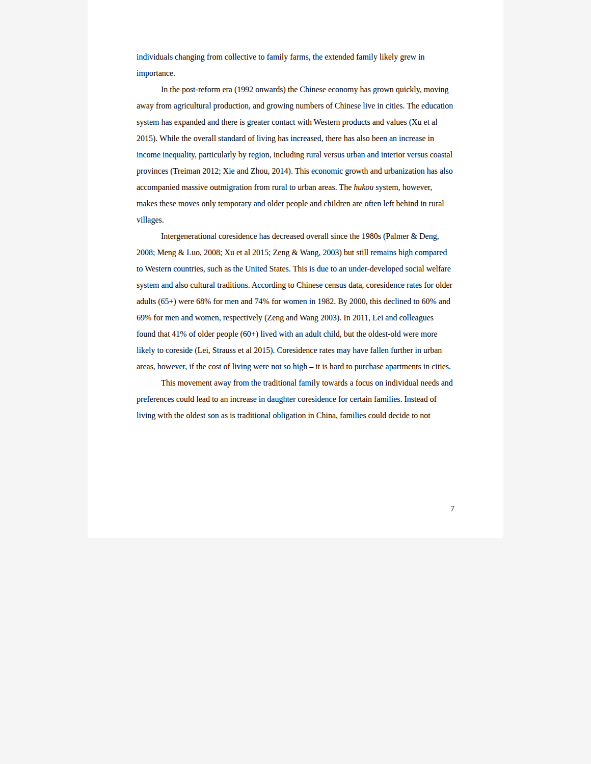individuals changing from collective to family farms, the extended family likely grew in importance.
In the post-reform era (1992 onwards) the Chinese economy has grown quickly, moving away from agricultural production, and growing numbers of Chinese live in cities. The education system has expanded and there is greater contact with Western products and values (Xu et al 2015). While the overall standard of living has increased, there has also been an increase in income inequality, particularly by region, including rural versus urban and interior versus coastal provinces (Treiman 2012; Xie and Zhou, 2014). This economic growth and urbanization has also accompanied massive outmigration from rural to urban areas. The hukou system, however, makes these moves only temporary and older people and children are often left behind in rural villages.
Intergenerational coresidence has decreased overall since the 1980s (Palmer & Deng, 2008; Meng & Luo, 2008; Xu et al 2015; Zeng & Wang, 2003) but still remains high compared to Western countries, such as the United States. This is due to an under-developed social welfare system and also cultural traditions. According to Chinese census data, coresidence rates for older adults (65+) were 68% for men and 74% for women in 1982. By 2000, this declined to 60% and 69% for men and women, respectively (Zeng and Wang 2003). In 2011, Lei and colleagues found that 41% of older people (60+) lived with an adult child, but the oldest-old were more likely to coreside (Lei, Strauss et al 2015). Coresidence rates may have fallen further in urban areas, however, if the cost of living were not so high – it is hard to purchase apartments in cities.
This movement away from the traditional family towards a focus on individual needs and preferences could lead to an increase in daughter coresidence for certain families. Instead of living with the oldest son as is traditional obligation in China, families could decide to not
7